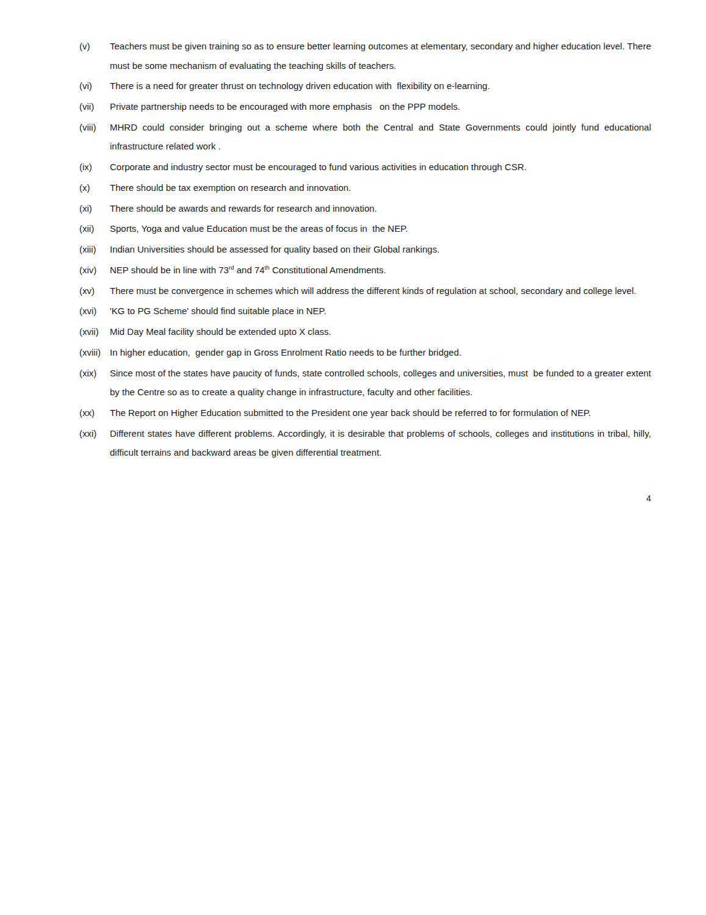(v) Teachers must be given training so as to ensure better learning outcomes at elementary, secondary and higher education level. There must be some mechanism of evaluating the teaching skills of teachers.
(vi) There is a need for greater thrust on technology driven education with flexibility on e-learning.
(vii) Private partnership needs to be encouraged with more emphasis on the PPP models.
(viii) MHRD could consider bringing out a scheme where both the Central and State Governments could jointly fund educational infrastructure related work .
(ix) Corporate and industry sector must be encouraged to fund various activities in education through CSR.
(x) There should be tax exemption on research and innovation.
(xi) There should be awards and rewards for research and innovation.
(xii) Sports, Yoga and value Education must be the areas of focus in the NEP.
(xiii) Indian Universities should be assessed for quality based on their Global rankings.
(xiv) NEP should be in line with 73rd and 74th Constitutional Amendments.
(xv) There must be convergence in schemes which will address the different kinds of regulation at school, secondary and college level.
(xvi) 'KG to PG Scheme' should find suitable place in NEP.
(xvii) Mid Day Meal facility should be extended upto X class.
(xviii) In higher education, gender gap in Gross Enrolment Ratio needs to be further bridged.
(xix) Since most of the states have paucity of funds, state controlled schools, colleges and universities, must be funded to a greater extent by the Centre so as to create a quality change in infrastructure, faculty and other facilities.
(xx) The Report on Higher Education submitted to the President one year back should be referred to for formulation of NEP.
(xxi) Different states have different problems. Accordingly, it is desirable that problems of schools, colleges and institutions in tribal, hilly, difficult terrains and backward areas be given differential treatment.
4